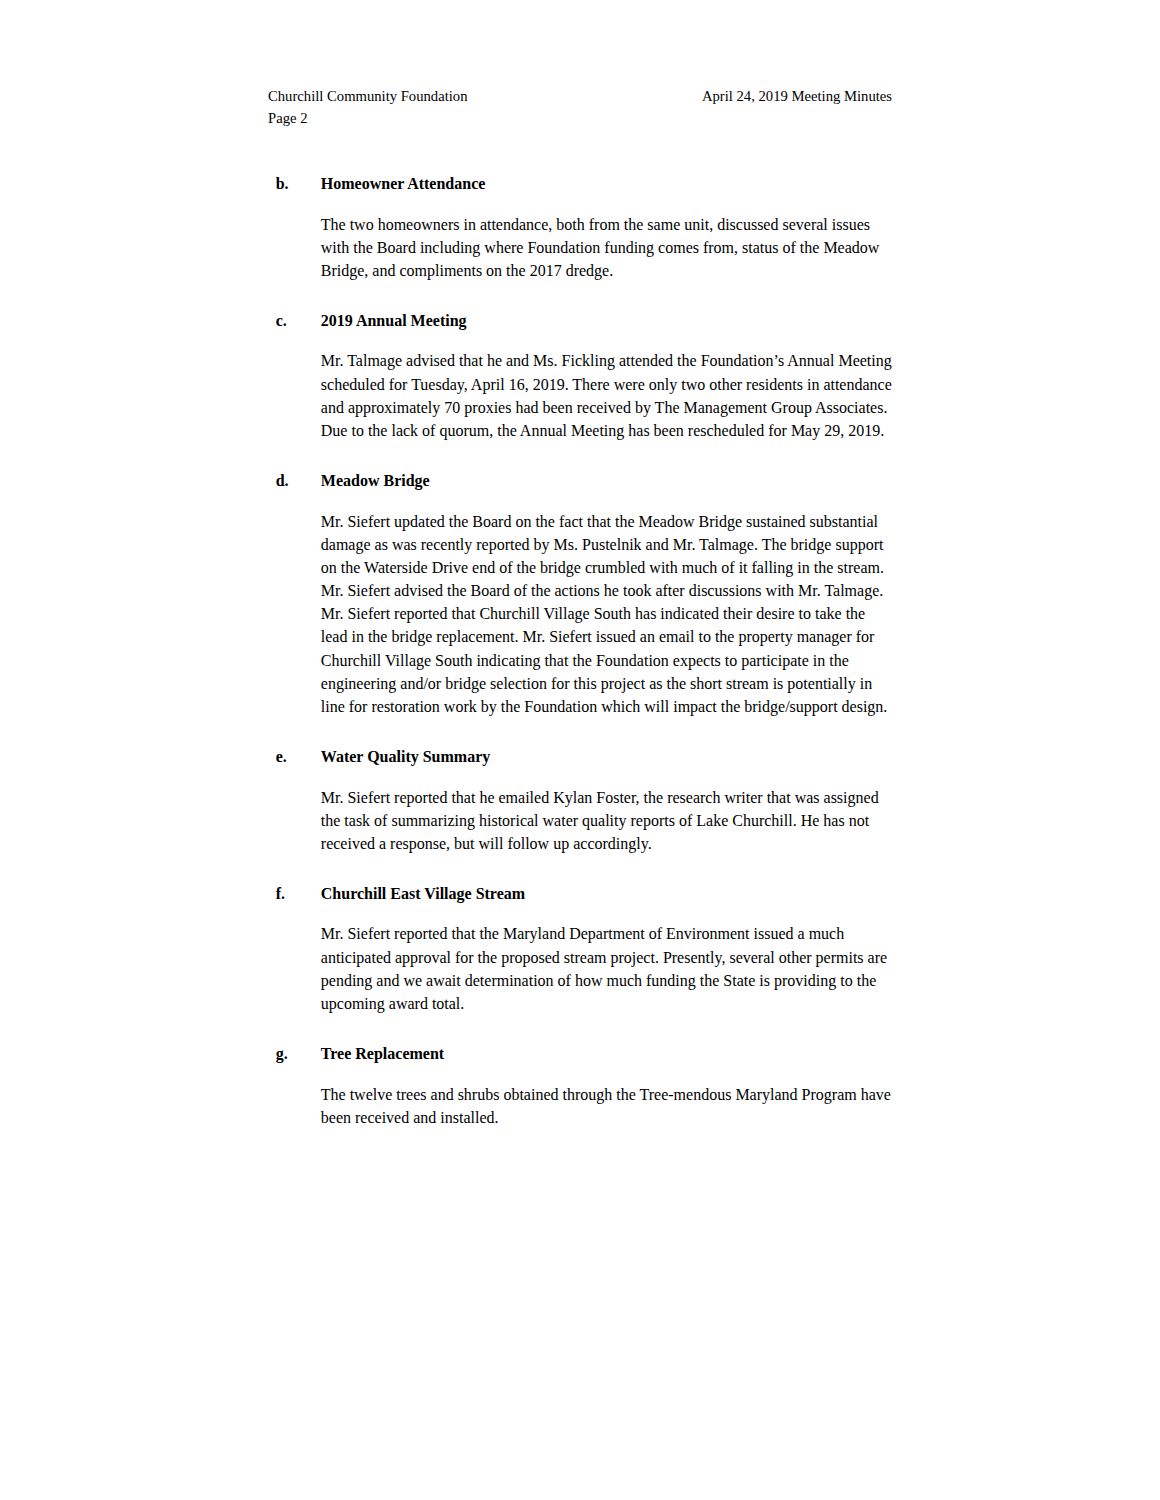Churchill Community Foundation Page 2
April 24, 2019 Meeting Minutes
b.
Homeowner Attendance
The two homeowners in attendance, both from the same unit, discussed several issues with the Board including where Foundation funding comes from, status of the Meadow Bridge, and compliments on the 2017 dredge.
c.
2019 Annual Meeting
Mr. Talmage advised that he and Ms. Fickling attended the Foundation’s Annual Meeting scheduled for Tuesday, April 16, 2019. There were only two other residents in attendance and approximately 70 proxies had been received by The Management Group Associates. Due to the lack of quorum, the Annual Meeting has been rescheduled for May 29, 2019.
d.
Meadow Bridge
Mr. Siefert updated the Board on the fact that the Meadow Bridge sustained substantial damage as was recently reported by Ms. Pustelnik and Mr. Talmage. The bridge support on the Waterside Drive end of the bridge crumbled with much of it falling in the stream. Mr. Siefert advised the Board of the actions he took after discussions with Mr. Talmage. Mr. Siefert reported that Churchill Village South has indicated their desire to take the lead in the bridge replacement. Mr. Siefert issued an email to the property manager for Churchill Village South indicating that the Foundation expects to participate in the engineering and/or bridge selection for this project as the short stream is potentially in line for restoration work by the Foundation which will impact the bridge/support design.
e.
Water Quality Summary
Mr. Siefert reported that he emailed Kylan Foster, the research writer that was assigned the task of summarizing historical water quality reports of Lake Churchill. He has not received a response, but will follow up accordingly.
f.
Churchill East Village Stream
Mr. Siefert reported that the Maryland Department of Environment issued a much anticipated approval for the proposed stream project. Presently, several other permits are pending and we await determination of how much funding the State is providing to the upcoming award total.
g.
Tree Replacement
The twelve trees and shrubs obtained through the Tree-mendous Maryland Program have been received and installed.